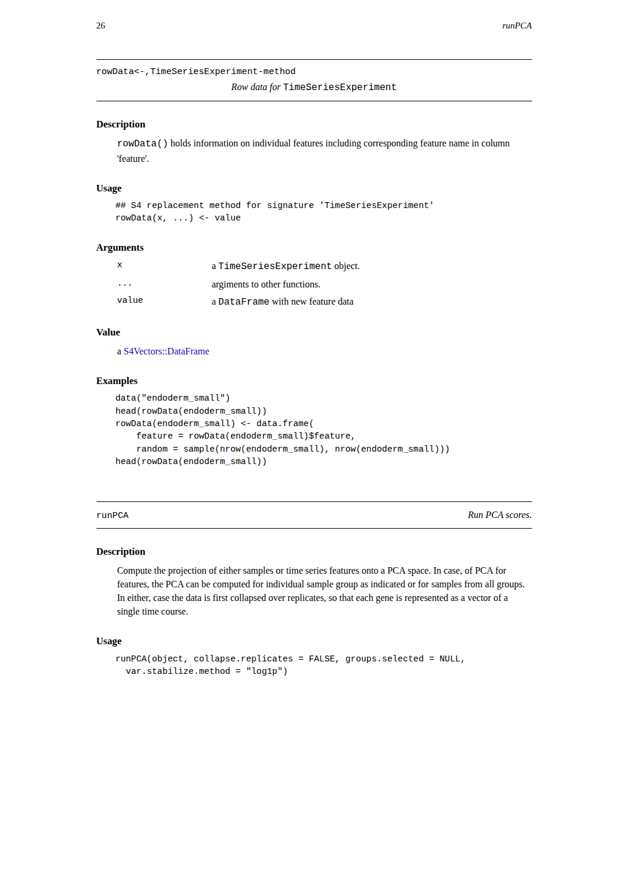26 runPCA
rowData<-,TimeSeriesExperiment-method
Row data for TimeSeriesExperiment
Description
rowData() holds information on individual features including corresponding feature name in column 'feature'.
Usage
## S4 replacement method for signature 'TimeSeriesExperiment'
rowData(x, ...) <- value
Arguments
x
a TimeSeriesExperiment object.
...
argiments to other functions.
value
a DataFrame with new feature data
Value
a S4Vectors::DataFrame
Examples
data("endoderm_small")
head(rowData(endoderm_small))
rowData(endoderm_small) <- data.frame(
    feature = rowData(endoderm_small)$feature,
    random = sample(nrow(endoderm_small), nrow(endoderm_small)))
head(rowData(endoderm_small))
runPCA Run PCA scores.
Description
Compute the projection of either samples or time series features onto a PCA space. In case, of PCA for features, the PCA can be computed for individual sample group as indicated or for samples from all groups. In either, case the data is first collapsed over replicates, so that each gene is represented as a vector of a single time course.
Usage
runPCA(object, collapse.replicates = FALSE, groups.selected = NULL,
  var.stabilize.method = "log1p")